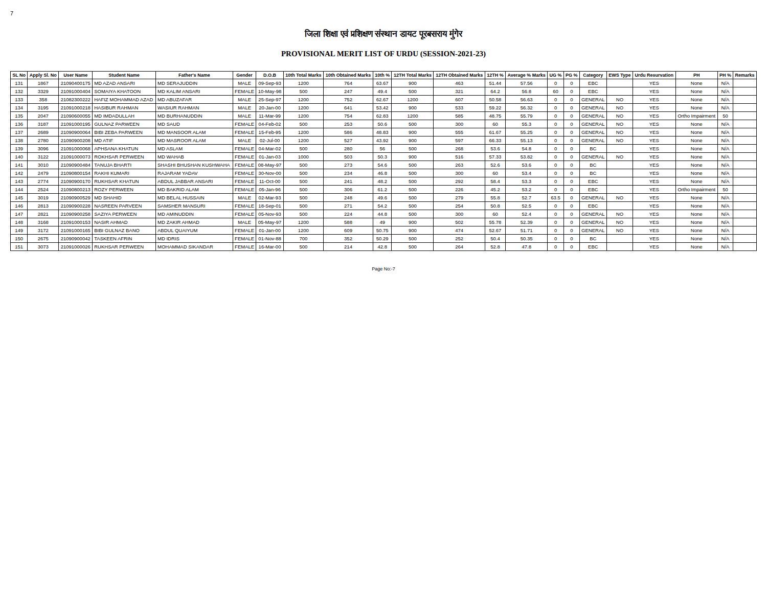7
जिला शिक्षा एवं प्रशिक्षण संस्थान डायट पूरबसराय मुंगेर
PROVISIONAL MERIT LIST OF URDU (SESSION-2021-23)
| SL No | Apply Sl. No | User Name | Student Name | Father's Name | Gender | D.O.B | 10th Total Marks | 10th Obtained Marks | 10th % | 12TH Total Marks | 12TH Obtained Marks | 12TH % | Average % Marks | UG % | PG % | Category | EWS Type | Urdu Resurvation | PH | PH % | Remarks |
| --- | --- | --- | --- | --- | --- | --- | --- | --- | --- | --- | --- | --- | --- | --- | --- | --- | --- | --- | --- | --- | --- |
| 131 | 1867 | 21090400175 | MD AZAD ANSARI | MD SERAJUDDIN | MALE | 09-Sep-93 | 1200 | 764 | 63.67 | 900 | 463 | 51.44 | 57.56 | 0 | 0 | EBC | | YES | None | N/A | |
| 132 | 3329 | 21091000404 | SOMAIYA KHATOON | MD KALIM ANSARI | FEMALE | 10-May-98 | 500 | 247 | 49.4 | 500 | 321 | 64.2 | 56.8 | 60 | 0 | EBC | | YES | None | N/A | |
| 133 | 358 | 21082300222 | HAFIZ MOHAMMAD AZAD | MD ABUZAFAR | MALE | 25-Sep-97 | 1200 | 752 | 62.67 | 1200 | 607 | 50.58 | 56.63 | 0 | 0 | GENERAL | NO | YES | None | N/A | |
| 134 | 3195 | 21091000218 | HASIBUR RAHMAN | WASIUR RAHMAN | MALE | 20-Jan-00 | 1200 | 641 | 53.42 | 900 | 533 | 59.22 | 56.32 | 0 | 0 | GENERAL | NO | YES | None | N/A | |
| 135 | 2047 | 21090600055 | MD IMDADULLAH | MD BURHANUDDIN | MALE | 11-Mar-99 | 1200 | 754 | 62.83 | 1200 | 585 | 48.75 | 55.79 | 0 | 0 | GENERAL | NO | YES | Ortho Impairment | 50 | |
| 136 | 3187 | 21091000195 | GULNAZ PARWEEN | MD SAUD | FEMALE | 04-Feb-02 | 500 | 253 | 50.6 | 500 | 300 | 60 | 55.3 | 0 | 0 | GENERAL | NO | YES | None | N/A | |
| 137 | 2689 | 21090900064 | BIBI ZEBA PARWEEN | MD MANSOOR ALAM | FEMALE | 15-Feb-95 | 1200 | 586 | 48.83 | 900 | 555 | 61.67 | 55.25 | 0 | 0 | GENERAL | NO | YES | None | N/A | |
| 138 | 2780 | 21090900208 | MD ATIF | MD MASROOR ALAM | MALE | 02-Jul-00 | 1200 | 527 | 43.92 | 900 | 597 | 66.33 | 55.13 | 0 | 0 | GENERAL | NO | YES | None | N/A | |
| 139 | 3096 | 21091000068 | APHSANA KHATUN | MD ASLAM | FEMALE | 04-Mar-02 | 500 | 280 | 56 | 500 | 268 | 53.6 | 54.8 | 0 | 0 | BC | | YES | None | N/A | |
| 140 | 3122 | 21091000073 | ROKHSAR PERWEEN | MD WAHAB | FEMALE | 01-Jan-03 | 1000 | 503 | 50.3 | 900 | 516 | 57.33 | 53.82 | 0 | 0 | GENERAL | NO | YES | None | N/A | |
| 141 | 3010 | 21090900484 | TANUJA BHARTI | SHASHI BHUSHAN KUSHWAHA | FEMALE | 08-May-97 | 500 | 273 | 54.6 | 500 | 263 | 52.6 | 53.6 | 0 | 0 | BC | | YES | None | N/A | |
| 142 | 2479 | 21090800154 | RAKHI KUMARI | RAJARAM YADAV | FEMALE | 30-Nov-00 | 500 | 234 | 46.8 | 500 | 300 | 60 | 53.4 | 0 | 0 | BC | | YES | None | N/A | |
| 143 | 2774 | 21090900170 | RUKHSAR KHATUN | ABDUL JABBAR ANSARI | FEMALE | 11-Oct-00 | 500 | 241 | 48.2 | 500 | 292 | 58.4 | 53.3 | 0 | 0 | EBC | | YES | None | N/A | |
| 144 | 2524 | 21090800213 | ROZY PERWEEN | MD BAKRID ALAM | FEMALE | 05-Jan-96 | 500 | 306 | 61.2 | 500 | 226 | 45.2 | 53.2 | 0 | 0 | EBC | | YES | Ortho Impairment | 50 | |
| 145 | 3019 | 21090900529 | MD SHAHID | MD BELAL HUSSAIN | MALE | 02-Mar-93 | 500 | 248 | 49.6 | 500 | 279 | 55.8 | 52.7 | 63.5 | 0 | GENERAL | NO | YES | None | N/A | |
| 146 | 2813 | 21090900228 | NASREEN PARVEEN | SAMSHER MANSURI | FEMALE | 18-Sep-01 | 500 | 271 | 54.2 | 500 | 254 | 50.8 | 52.5 | 0 | 0 | EBC | | YES | None | N/A | |
| 147 | 2821 | 21090900258 | SAZIYA PERWEEN | MD AMINUDDIN | FEMALE | 05-Nov-93 | 500 | 224 | 44.8 | 500 | 300 | 60 | 52.4 | 0 | 0 | GENERAL | NO | YES | None | N/A | |
| 148 | 3168 | 21091000153 | NASIR AHMAD | MD ZAKIR AHMAD | MALE | 05-May-97 | 1200 | 588 | 49 | 900 | 502 | 55.78 | 52.39 | 0 | 0 | GENERAL | NO | YES | None | N/A | |
| 149 | 3172 | 21091000165 | BIBI GULNAZ BANO | ABDUL QUAIYUM | FEMALE | 01-Jan-00 | 1200 | 609 | 50.75 | 900 | 474 | 52.67 | 51.71 | 0 | 0 | GENERAL | NO | YES | None | N/A | |
| 150 | 2675 | 21090900042 | TASKEEN AFRIN | MD IDRIS | FEMALE | 01-Nov-88 | 700 | 352 | 50.29 | 500 | 252 | 50.4 | 50.35 | 0 | 0 | BC | | YES | None | N/A | |
| 151 | 3073 | 21091000026 | RUKHSAR PERWEEN | MOHAMMAD SIKANDAR | FEMALE | 16-Mar-00 | 500 | 214 | 42.8 | 500 | 264 | 52.8 | 47.8 | 0 | 0 | EBC | | YES | None | N/A | |
Page No:-7